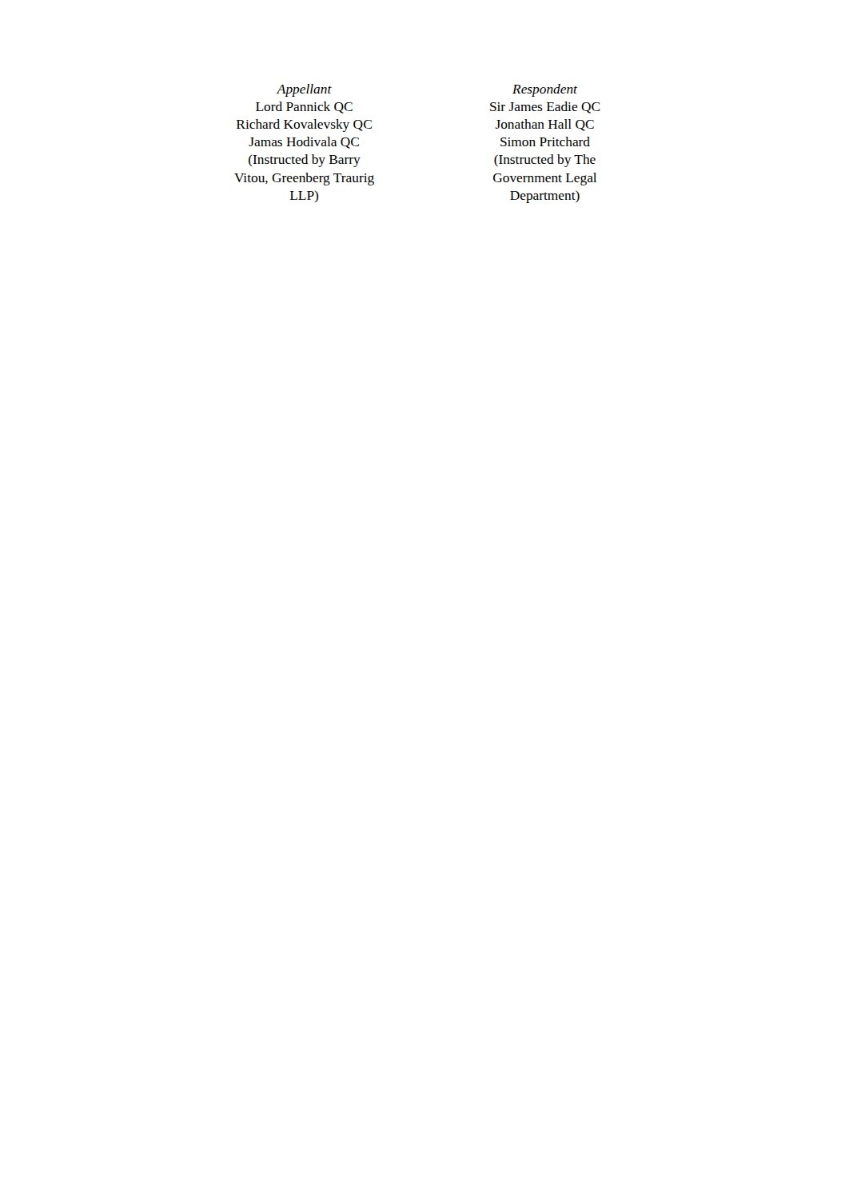| Appellant Lord Pannick QC Richard Kovalevsky QC Jamas Hodivala QC (Instructed by Barry Vitou, Greenberg Traurig LLP) | Respondent Sir James Eadie QC Jonathan Hall QC Simon Pritchard (Instructed by The Government Legal Department) |